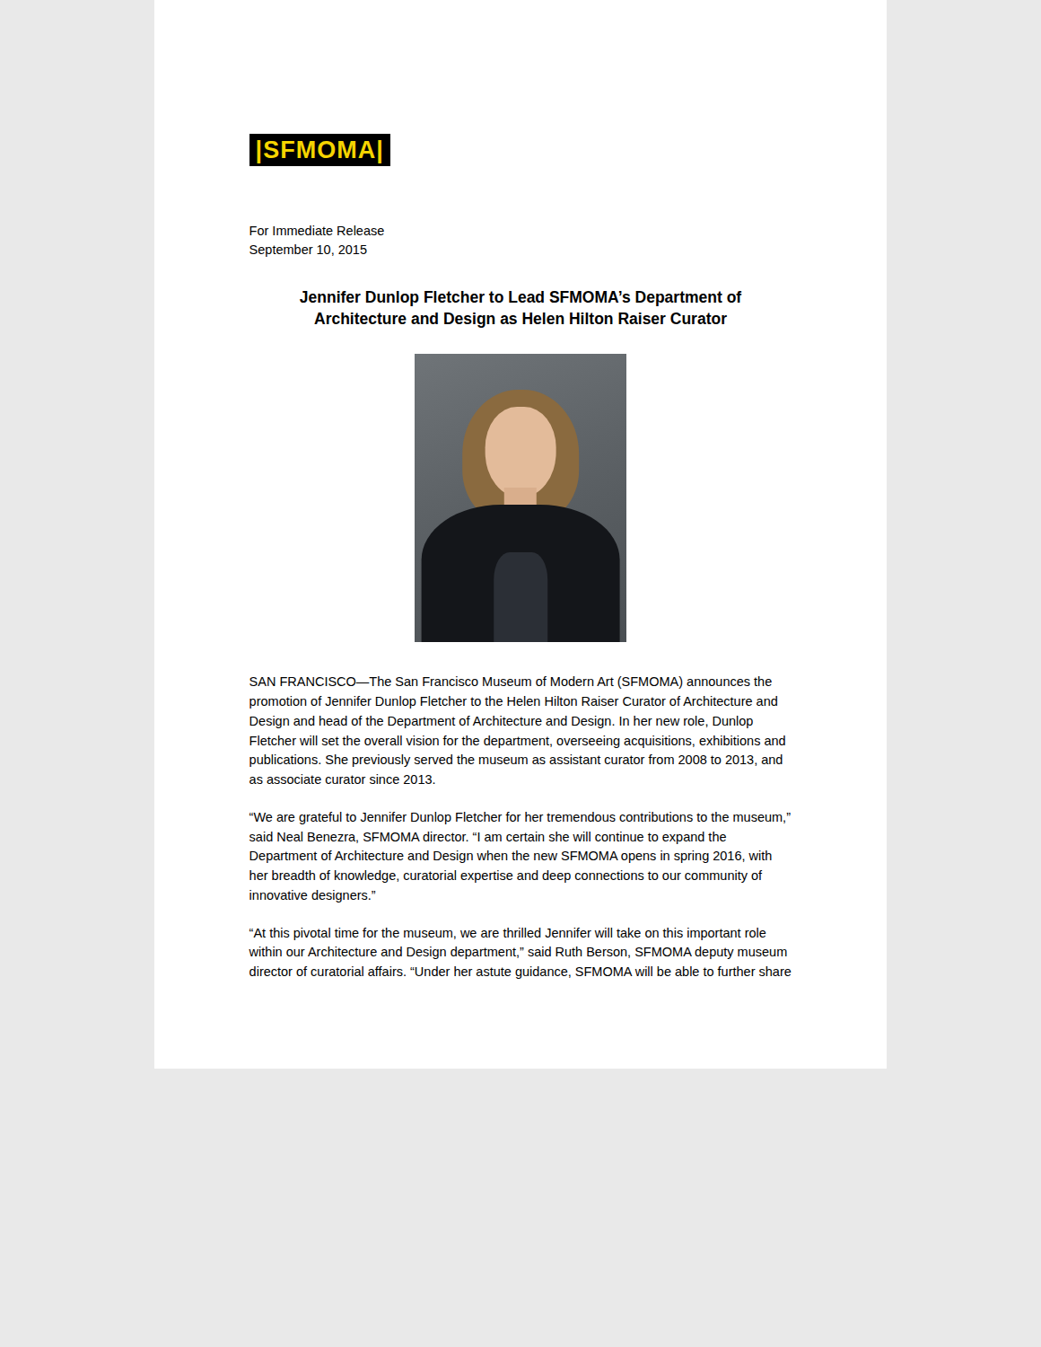|SFMOMA|
For Immediate Release
September 10, 2015
Jennifer Dunlop Fletcher to Lead SFMOMA’s Department of
Architecture and Design as Helen Hilton Raiser Curator
SAN FRANCISCO—The San Francisco Museum of Modern Art (SFMOMA) announces the promotion of Jennifer Dunlop Fletcher to the Helen Hilton Raiser Curator of Architecture and Design and head of the Department of Architecture and Design. In her new role, Dunlop Fletcher will set the overall vision for the department, overseeing acquisitions, exhibitions and publications. She previously served the museum as assistant curator from 2008 to 2013, and as associate curator since 2013.
“We are grateful to Jennifer Dunlop Fletcher for her tremendous contributions to the museum,” said Neal Benezra, SFMOMA director. “I am certain she will continue to expand the Department of Architecture and Design when the new SFMOMA opens in spring 2016, with her breadth of knowledge, curatorial expertise and deep connections to our community of innovative designers.”
“At this pivotal time for the museum, we are thrilled Jennifer will take on this important role within our Architecture and Design department,” said Ruth Berson, SFMOMA deputy museum director of curatorial affairs. “Under her astute guidance, SFMOMA will be able to further share